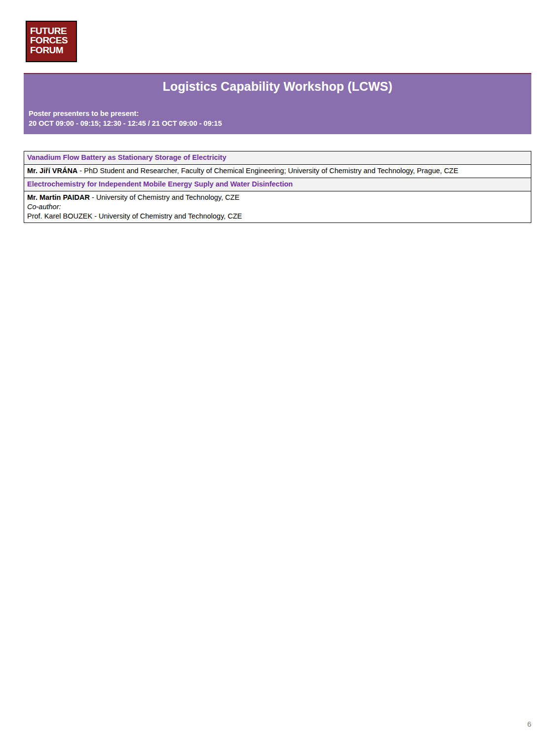Future Forces Forum
Logistics Capability Workshop (LCWS)
Poster presenters to be present:
20 OCT 09:00 - 09:15; 12:30 - 12:45 / 21 OCT 09:00 - 09:15
| Vanadium Flow Battery as Stationary Storage of Electricity |
| Mr. Jiří VRÁNA - PhD Student and Researcher, Faculty of Chemical Engineering; University of Chemistry and Technology, Prague, CZE |
| Electrochemistry for Independent Mobile Energy Suply and Water Disinfection |
| Mr. Martin PAIDAR - University of Chemistry and Technology, CZE Co-author: Prof. Karel BOUZEK - University of Chemistry and Technology, CZE |
6